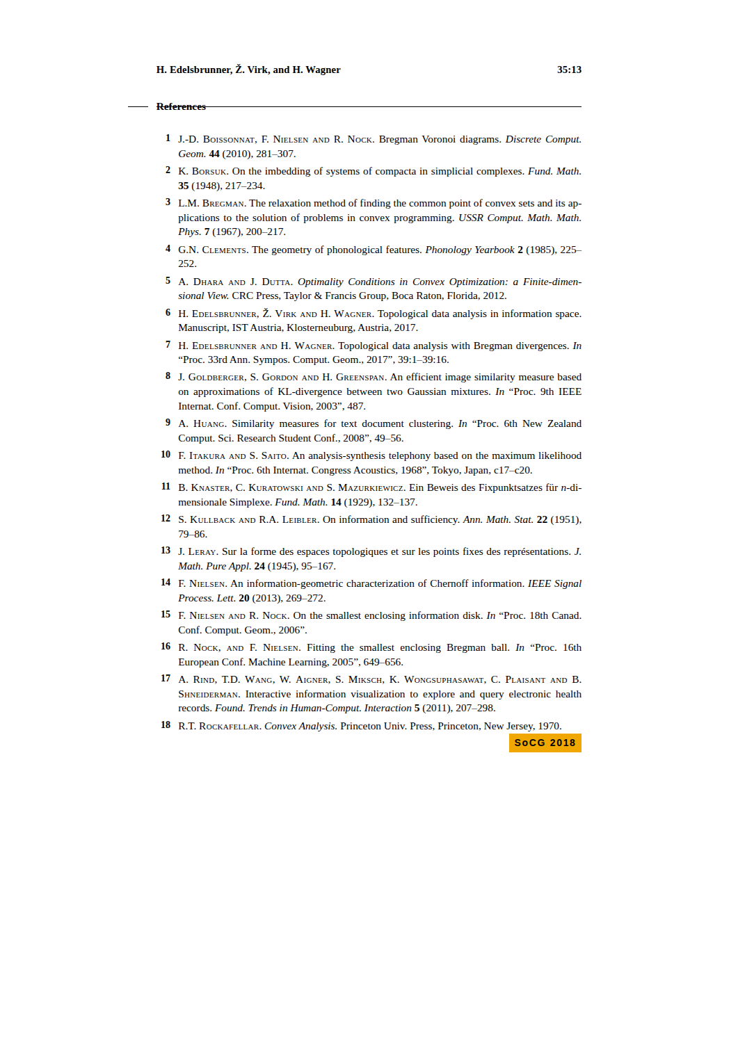H. Edelsbrunner, Ž. Virk, and H. Wagner 35:13
References
J.-D. Boissonnat, F. Nielsen and R. Nock. Bregman Voronoi diagrams. Discrete Comput. Geom. 44 (2010), 281–307.
K. Borsuk. On the imbedding of systems of compacta in simplicial complexes. Fund. Math. 35 (1948), 217–234.
L.M. Bregman. The relaxation method of finding the common point of convex sets and its applications to the solution of problems in convex programming. USSR Comput. Math. Math. Phys. 7 (1967), 200–217.
G.N. Clements. The geometry of phonological features. Phonology Yearbook 2 (1985), 225–252.
A. Dhara and J. Dutta. Optimality Conditions in Convex Optimization: a Finite-dimensional View. CRC Press, Taylor & Francis Group, Boca Raton, Florida, 2012.
H. Edelsbrunner, Ž. Virk and H. Wagner. Topological data analysis in information space. Manuscript, IST Austria, Klosterneuburg, Austria, 2017.
H. Edelsbrunner and H. Wagner. Topological data analysis with Bregman divergences. In “Proc. 33rd Ann. Sympos. Comput. Geom., 2017”, 39:1–39:16.
J. Goldberger, S. Gordon and H. Greenspan. An efficient image similarity measure based on approximations of KL-divergence between two Gaussian mixtures. In “Proc. 9th IEEE Internat. Conf. Comput. Vision, 2003”, 487.
A. Huang. Similarity measures for text document clustering. In “Proc. 6th New Zealand Comput. Sci. Research Student Conf., 2008”, 49–56.
F. Itakura and S. Saito. An analysis-synthesis telephony based on the maximum likelihood method. In “Proc. 6th Internat. Congress Acoustics, 1968”, Tokyo, Japan, c17–c20.
B. Knaster, C. Kuratowski and S. Mazurkiewicz. Ein Beweis des Fixpunktsatzes für n-dimensionale Simplexe. Fund. Math. 14 (1929), 132–137.
S. Kullback and R.A. Leibler. On information and sufficiency. Ann. Math. Stat. 22 (1951), 79–86.
J. Leray. Sur la forme des espaces topologiques et sur les points fixes des représentations. J. Math. Pure Appl. 24 (1945), 95–167.
F. Nielsen. An information-geometric characterization of Chernoff information. IEEE Signal Process. Lett. 20 (2013), 269–272.
F. Nielsen and R. Nock. On the smallest enclosing information disk. In “Proc. 18th Canad. Conf. Comput. Geom., 2006”.
R. Nock, and F. Nielsen. Fitting the smallest enclosing Bregman ball. In “Proc. 16th European Conf. Machine Learning, 2005”, 649–656.
A. Rind, T.D. Wang, W. Aigner, S. Miksch, K. Wongsuphasawat, C. Plaisant and B. Shneiderman. Interactive information visualization to explore and query electronic health records. Found. Trends in Human-Comput. Interaction 5 (2011), 207–298.
R.T. Rockafellar. Convex Analysis. Princeton Univ. Press, Princeton, New Jersey, 1970.
SoCG 2018